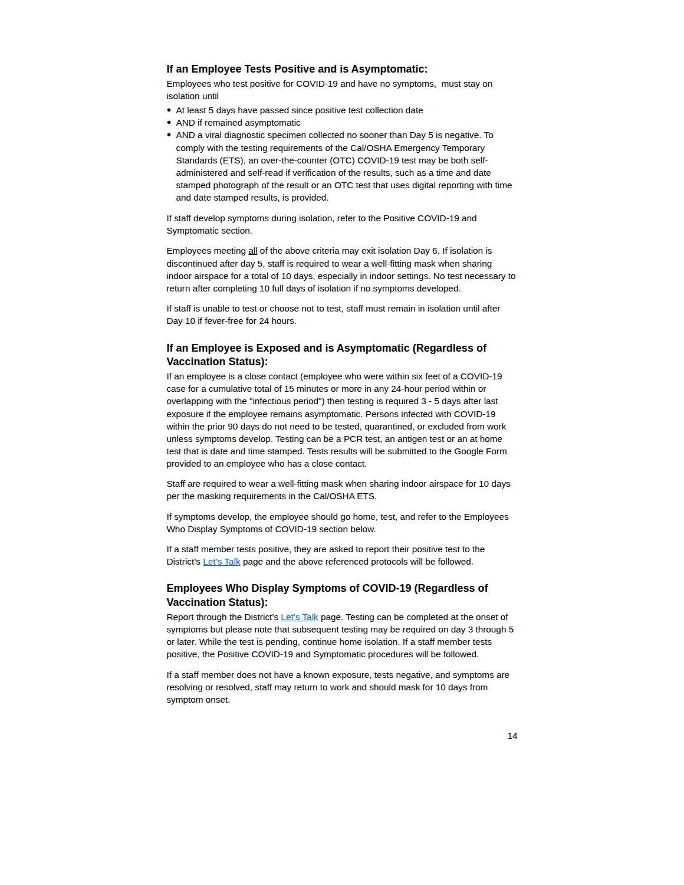If an Employee Tests Positive and is Asymptomatic:
Employees who test positive for COVID-19 and have no symptoms, must stay on isolation until
At least 5 days have passed since positive test collection date
AND if remained asymptomatic
AND a viral diagnostic specimen collected no sooner than Day 5 is negative. To comply with the testing requirements of the Cal/OSHA Emergency Temporary Standards (ETS), an over-the-counter (OTC) COVID-19 test may be both self-administered and self-read if verification of the results, such as a time and date stamped photograph of the result or an OTC test that uses digital reporting with time and date stamped results, is provided.
If staff develop symptoms during isolation, refer to the Positive COVID-19 and Symptomatic section.
Employees meeting all of the above criteria may exit isolation Day 6. If isolation is discontinued after day 5, staff is required to wear a well-fitting mask when sharing indoor airspace for a total of 10 days, especially in indoor settings. No test necessary to return after completing 10 full days of isolation if no symptoms developed.
If staff is unable to test or choose not to test, staff must remain in isolation until after Day 10 if fever-free for 24 hours.
If an Employee is Exposed and is Asymptomatic (Regardless of Vaccination Status):
If an employee is a close contact (employee who were within six feet of a COVID-19 case for a cumulative total of 15 minutes or more in any 24-hour period within or overlapping with the "infectious period") then testing is required 3 - 5 days after last exposure if the employee remains asymptomatic. Persons infected with COVID-19 within the prior 90 days do not need to be tested, quarantined, or excluded from work unless symptoms develop. Testing can be a PCR test, an antigen test or an at home test that is date and time stamped. Tests results will be submitted to the Google Form provided to an employee who has a close contact.
Staff are required to wear a well-fitting mask when sharing indoor airspace for 10 days per the masking requirements in the Cal/OSHA ETS.
If symptoms develop, the employee should go home, test, and refer to the Employees Who Display Symptoms of COVID-19 section below.
If a staff member tests positive, they are asked to report their positive test to the District’s Let’s Talk page and the above referenced protocols will be followed.
Employees Who Display Symptoms of COVID-19 (Regardless of Vaccination Status):
Report through the District’s Let’s Talk page. Testing can be completed at the onset of symptoms but please note that subsequent testing may be required on day 3 through 5 or later. While the test is pending, continue home isolation. If a staff member tests positive, the Positive COVID-19 and Symptomatic procedures will be followed.
If a staff member does not have a known exposure, tests negative, and symptoms are resolving or resolved, staff may return to work and should mask for 10 days from symptom onset.
14